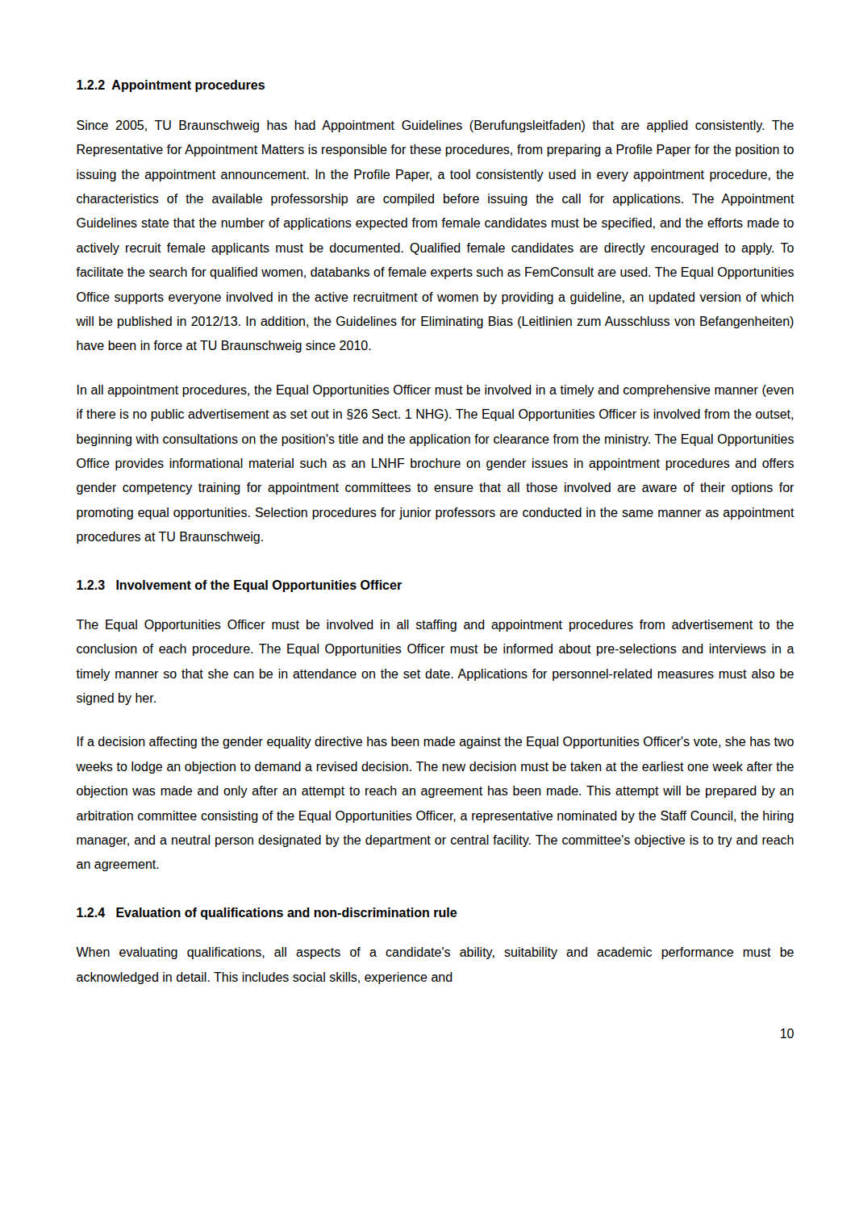1.2.2 Appointment procedures
Since 2005, TU Braunschweig has had Appointment Guidelines (Berufungsleitfaden) that are applied consistently. The Representative for Appointment Matters is responsible for these procedures, from preparing a Profile Paper for the position to issuing the appointment announcement. In the Profile Paper, a tool consistently used in every appointment procedure, the characteristics of the available professorship are compiled before issuing the call for applications. The Appointment Guidelines state that the number of applications expected from female candidates must be specified, and the efforts made to actively recruit female applicants must be documented. Qualified female candidates are directly encouraged to apply. To facilitate the search for qualified women, databanks of female experts such as FemConsult are used. The Equal Opportunities Office supports everyone involved in the active recruitment of women by providing a guideline, an updated version of which will be published in 2012/13. In addition, the Guidelines for Eliminating Bias (Leitlinien zum Ausschluss von Befangenheiten) have been in force at TU Braunschweig since 2010.
In all appointment procedures, the Equal Opportunities Officer must be involved in a timely and comprehensive manner (even if there is no public advertisement as set out in §26 Sect. 1 NHG). The Equal Opportunities Officer is involved from the outset, beginning with consultations on the position's title and the application for clearance from the ministry. The Equal Opportunities Office provides informational material such as an LNHF brochure on gender issues in appointment procedures and offers gender competency training for appointment committees to ensure that all those involved are aware of their options for promoting equal opportunities. Selection procedures for junior professors are conducted in the same manner as appointment procedures at TU Braunschweig.
1.2.3 Involvement of the Equal Opportunities Officer
The Equal Opportunities Officer must be involved in all staffing and appointment procedures from advertisement to the conclusion of each procedure. The Equal Opportunities Officer must be informed about pre-selections and interviews in a timely manner so that she can be in attendance on the set date. Applications for personnel-related measures must also be signed by her.
If a decision affecting the gender equality directive has been made against the Equal Opportunities Officer's vote, she has two weeks to lodge an objection to demand a revised decision. The new decision must be taken at the earliest one week after the objection was made and only after an attempt to reach an agreement has been made. This attempt will be prepared by an arbitration committee consisting of the Equal Opportunities Officer, a representative nominated by the Staff Council, the hiring manager, and a neutral person designated by the department or central facility. The committee's objective is to try and reach an agreement.
1.2.4 Evaluation of qualifications and non-discrimination rule
When evaluating qualifications, all aspects of a candidate's ability, suitability and academic performance must be acknowledged in detail. This includes social skills, experience and
10